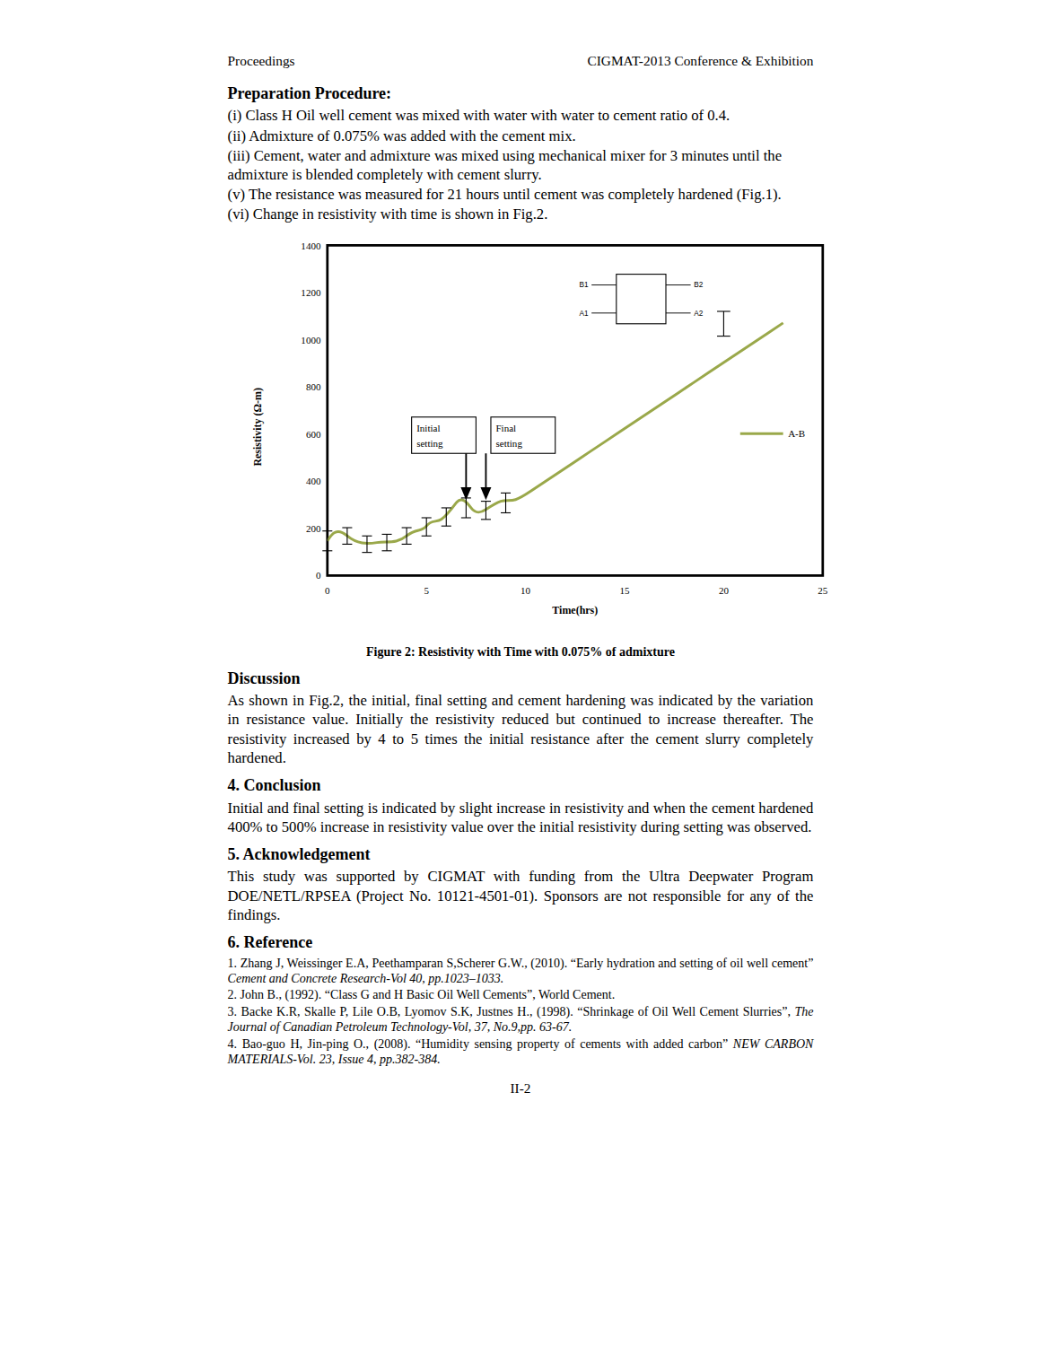Proceedings CIGMAT-2013 Conference & Exhibition
Preparation Procedure:
(i) Class H Oil well cement was mixed with water with water to cement ratio of 0.4.
(ii) Admixture of 0.075% was added with the cement mix.
(iii) Cement, water and admixture was mixed using mechanical mixer for 3 minutes until the admixture is blended completely with cement slurry.
(v) The resistance was measured for 21 hours until cement was completely hardened (Fig.1).
(vi) Change in resistivity with time is shown in Fig.2.
Resistivity (Ω-m) 1400 1200 1000 800 600 400 200 0 0 5 10 15 20 25 Time(hrs) B1 B2 A1 A2 Initial setting Final setting A-B
Figure 2: Resistivity with Time with 0.075% of admixture
Discussion
As shown in Fig.2, the initial, final setting and cement hardening was indicated by the variation in resistance value. Initially the resistivity reduced but continued to increase thereafter. The resistivity increased by 4 to 5 times the initial resistance after the cement slurry completely hardened.
4. Conclusion
Initial and final setting is indicated by slight increase in resistivity and when the cement hardened 400% to 500% increase in resistivity value over the initial resistivity during setting was observed.
5. Acknowledgement
This study was supported by CIGMAT with funding from the Ultra Deepwater Program DOE/NETL/RPSEA (Project No. 10121-4501-01). Sponsors are not responsible for any of the findings.
6. Reference
1. Zhang J, Weissinger E.A, Peethamparan S,Scherer G.W., (2010). “Early hydration and setting of oil well cement” Cement and Concrete Research-Vol 40, pp.1023–1033.
2. John B., (1992). “Class G and H Basic Oil Well Cements”, World Cement.
3. Backe K.R, Skalle P, Lile O.B, Lyomov S.K, Justnes H., (1998). “Shrinkage of Oil Well Cement Slurries”, The Journal of Canadian Petroleum Technology-Vol, 37, No.9,pp. 63-67.
4. Bao-guo H, Jin-ping O., (2008). “Humidity sensing property of cements with added carbon” NEW CARBON MATERIALS-Vol. 23, Issue 4, pp.382-384.
II-2